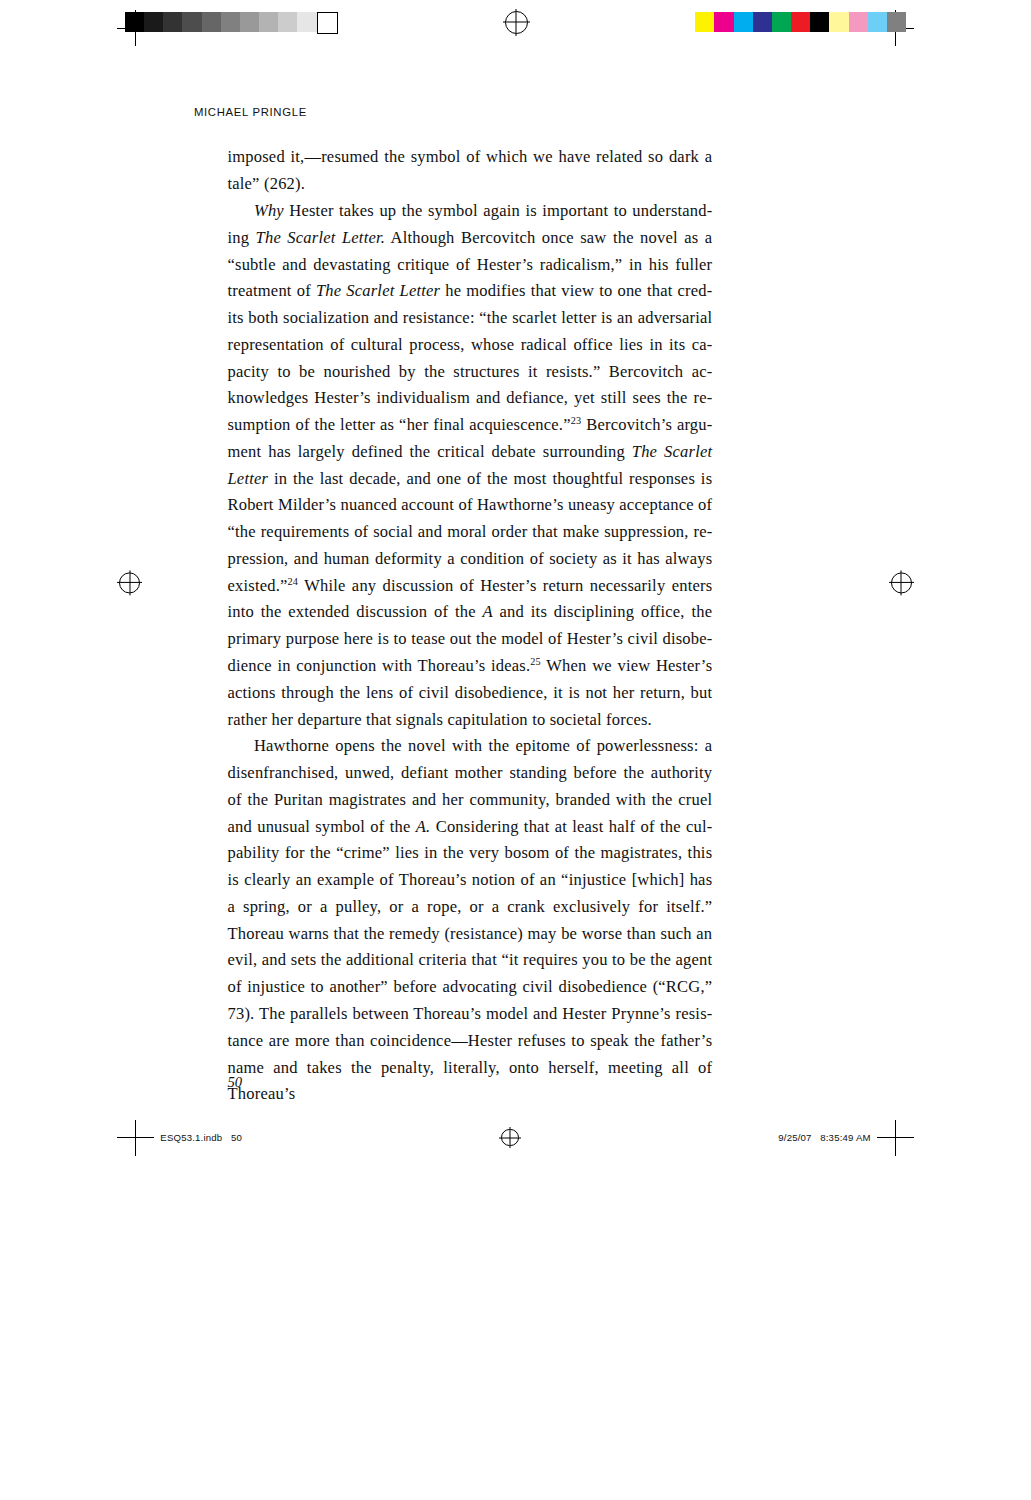Michael Pringle
imposed it,—resumed the symbol of which we have related so dark a tale” (262).
Why Hester takes up the symbol again is important to understanding The Scarlet Letter. Although Bercovitch once saw the novel as a “subtle and devastating critique of Hester’s radicalism,” in his fuller treatment of The Scarlet Letter he modifies that view to one that credits both socialization and resistance: “the scarlet letter is an adversarial representation of cultural process, whose radical office lies in its capacity to be nourished by the structures it resists.” Bercovitch acknowledges Hester’s individualism and defiance, yet still sees the resumption of the letter as “her final acquiescence.”23 Bercovitch’s argument has largely defined the critical debate surrounding The Scarlet Letter in the last decade, and one of the most thoughtful responses is Robert Milder’s nuanced account of Hawthorne’s uneasy acceptance of “the requirements of social and moral order that make suppression, repression, and human deformity a condition of society as it has always existed.”24 While any discussion of Hester’s return necessarily enters into the extended discussion of the A and its disciplining office, the primary purpose here is to tease out the model of Hester’s civil disobedience in conjunction with Thoreau’s ideas.25 When we view Hester’s actions through the lens of civil disobedience, it is not her return, but rather her departure that signals capitulation to societal forces.
Hawthorne opens the novel with the epitome of powerlessness: a disenfranchised, unwed, defiant mother standing before the authority of the Puritan magistrates and her community, branded with the cruel and unusual symbol of the A. Considering that at least half of the culpability for the “crime” lies in the very bosom of the magistrates, this is clearly an example of Thoreau’s notion of an “injustice [which] has a spring, or a pulley, or a rope, or a crank exclusively for itself.” Thoreau warns that the remedy (resistance) may be worse than such an evil, and sets the additional criteria that “it requires you to be the agent of injustice to another” before advocating civil disobedience (“RCG,” 73). The parallels between Thoreau’s model and Hester Prynne’s resistance are more than coincidence—Hester refuses to speak the father’s name and takes the penalty, literally, onto herself, meeting all of Thoreau’s
50
ESQ53.1.indb 50
9/25/07 8:35:49 AM